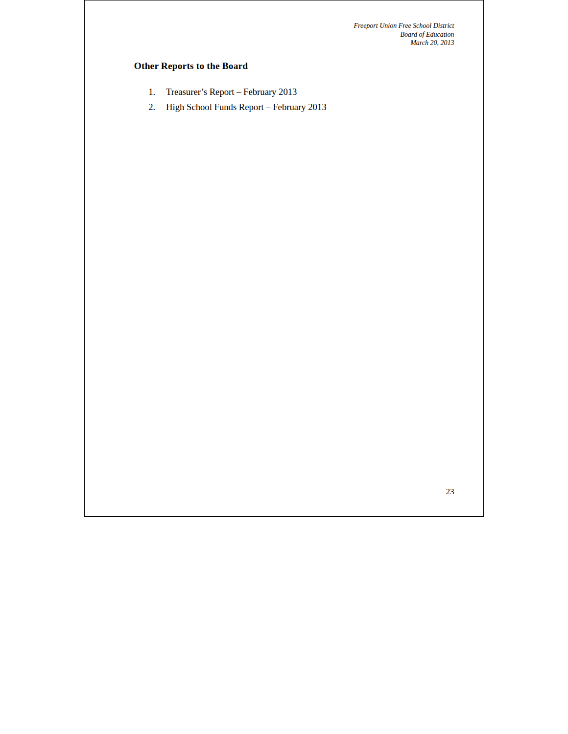Freeport Union Free School District
Board of Education
March 20, 2013
Other Reports to the Board
Treasurer’s Report – February 2013
High School Funds Report – February 2013
23